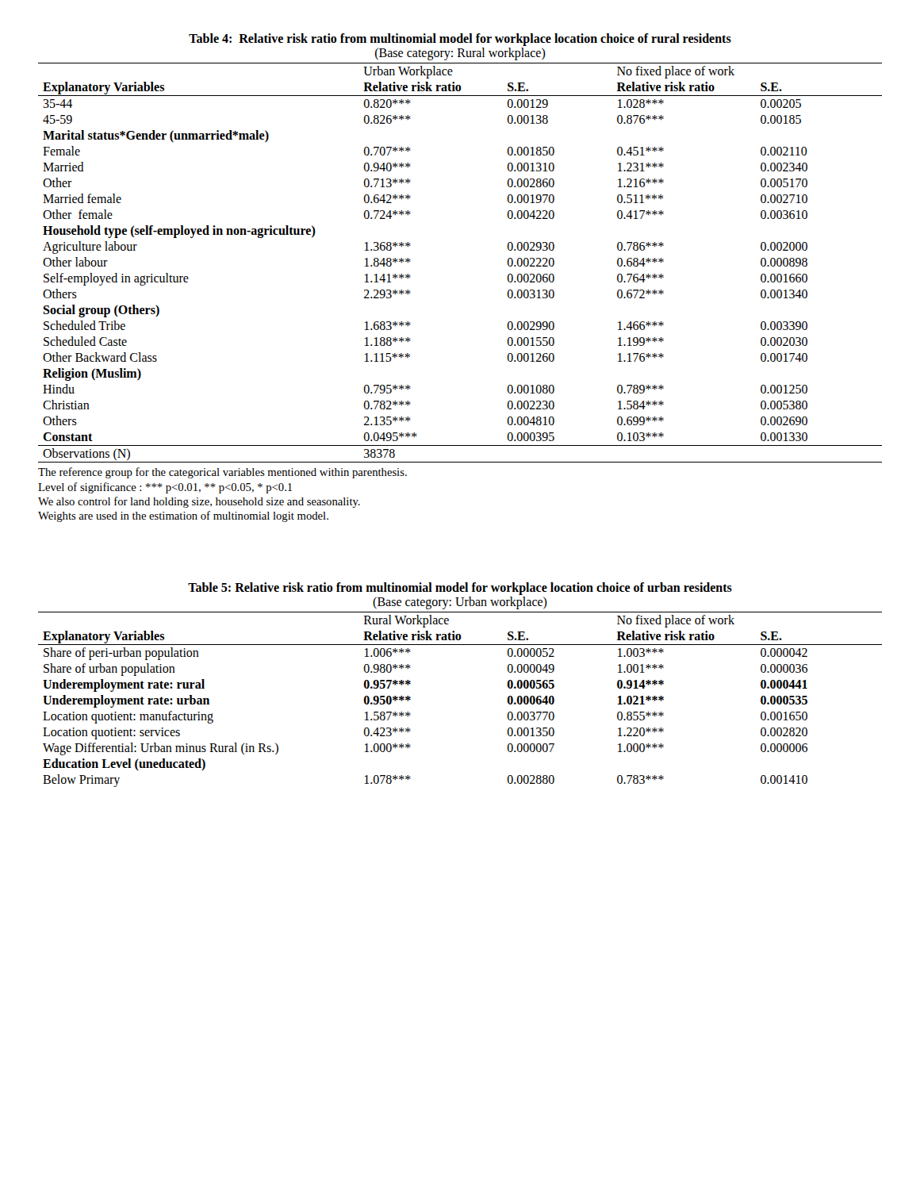Table 4: Relative risk ratio from multinomial model for workplace location choice of rural residents (Base category: Rural workplace)
| | Urban Workplace | No fixed place of work |
| --- | --- | --- |
| Explanatory Variables | Relative risk ratio | S.E. | Relative risk ratio | S.E. |
| 35-44 | 0.820*** | 0.00129 | 1.028*** | 0.00205 |
| 45-59 | 0.826*** | 0.00138 | 0.876*** | 0.00185 |
| Marital status*Gender (unmarried*male) |
| Female | 0.707*** | 0.001850 | 0.451*** | 0.002110 |
| Married | 0.940*** | 0.001310 | 1.231*** | 0.002340 |
| Other | 0.713*** | 0.002860 | 1.216*** | 0.005170 |
| Married female | 0.642*** | 0.001970 | 0.511*** | 0.002710 |
| Other female | 0.724*** | 0.004220 | 0.417*** | 0.003610 |
| Household type (self-employed in non-agriculture) |
| Agriculture labour | 1.368*** | 0.002930 | 0.786*** | 0.002000 |
| Other labour | 1.848*** | 0.002220 | 0.684*** | 0.000898 |
| Self-employed in agriculture | 1.141*** | 0.002060 | 0.764*** | 0.001660 |
| Others | 2.293*** | 0.003130 | 0.672*** | 0.001340 |
| Social group (Others) |
| Scheduled Tribe | 1.683*** | 0.002990 | 1.466*** | 0.003390 |
| Scheduled Caste | 1.188*** | 0.001550 | 1.199*** | 0.002030 |
| Other Backward Class | 1.115*** | 0.001260 | 1.176*** | 0.001740 |
| Religion (Muslim) |
| Hindu | 0.795*** | 0.001080 | 0.789*** | 0.001250 |
| Christian | 0.782*** | 0.002230 | 1.584*** | 0.005380 |
| Others | 2.135*** | 0.004810 | 0.699*** | 0.002690 |
| Constant | 0.0495*** | 0.000395 | 0.103*** | 0.001330 |
| Observations (N) | 38378 | | | |
The reference group for the categorical variables mentioned within parenthesis.
Level of significance : *** p<0.01, ** p<0.05, * p<0.1
We also control for land holding size, household size and seasonality.
Weights are used in the estimation of multinomial logit model.
Table 5: Relative risk ratio from multinomial model for workplace location choice of urban residents (Base category: Urban workplace)
| | Rural Workplace | No fixed place of work |
| --- | --- | --- |
| Explanatory Variables | Relative risk ratio | S.E. | Relative risk ratio | S.E. |
| Share of peri-urban population | 1.006*** | 0.000052 | 1.003*** | 0.000042 |
| Share of urban population | 0.980*** | 0.000049 | 1.001*** | 0.000036 |
| Underemployment rate: rural | 0.957*** | 0.000565 | 0.914*** | 0.000441 |
| Underemployment rate: urban | 0.950*** | 0.000640 | 1.021*** | 0.000535 |
| Location quotient: manufacturing | 1.587*** | 0.003770 | 0.855*** | 0.001650 |
| Location quotient: services | 0.423*** | 0.001350 | 1.220*** | 0.002820 |
| Wage Differential: Urban minus Rural (in Rs.) | 1.000*** | 0.000007 | 1.000*** | 0.000006 |
| Education Level (uneducated) |
| Below Primary | 1.078*** | 0.002880 | 0.783*** | 0.001410 |